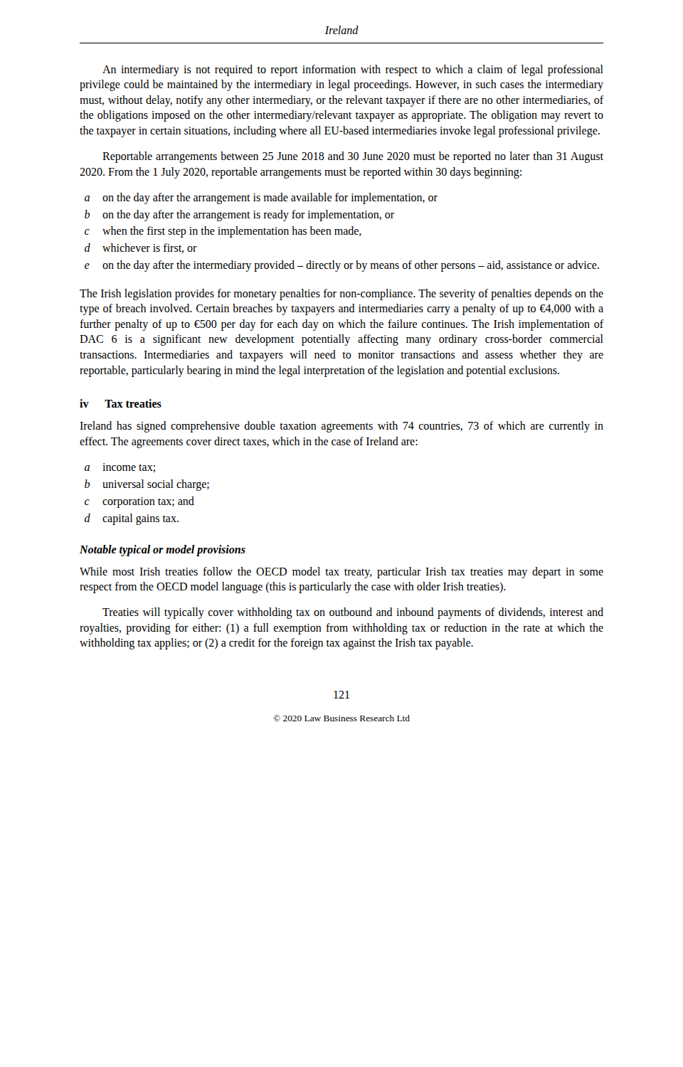Ireland
An intermediary is not required to report information with respect to which a claim of legal professional privilege could be maintained by the intermediary in legal proceedings. However, in such cases the intermediary must, without delay, notify any other intermediary, or the relevant taxpayer if there are no other intermediaries, of the obligations imposed on the other intermediary/relevant taxpayer as appropriate. The obligation may revert to the taxpayer in certain situations, including where all EU-based intermediaries invoke legal professional privilege.
Reportable arrangements between 25 June 2018 and 30 June 2020 must be reported no later than 31 August 2020. From the 1 July 2020, reportable arrangements must be reported within 30 days beginning:
aon the day after the arrangement is made available for implementation, or
bon the day after the arrangement is ready for implementation, or
cwhen the first step in the implementation has been made,
dwhichever is first, or
eon the day after the intermediary provided – directly or by means of other persons – aid, assistance or advice.
The Irish legislation provides for monetary penalties for non-compliance. The severity of penalties depends on the type of breach involved. Certain breaches by taxpayers and intermediaries carry a penalty of up to €4,000 with a further penalty of up to €500 per day for each day on which the failure continues. The Irish implementation of DAC 6 is a significant new development potentially affecting many ordinary cross-border commercial transactions. Intermediaries and taxpayers will need to monitor transactions and assess whether they are reportable, particularly bearing in mind the legal interpretation of the legislation and potential exclusions.
iv Tax treaties
Ireland has signed comprehensive double taxation agreements with 74 countries, 73 of which are currently in effect. The agreements cover direct taxes, which in the case of Ireland are:
aincome tax;
buniversal social charge;
ccorporation tax; and
dcapital gains tax.
Notable typical or model provisions
While most Irish treaties follow the OECD model tax treaty, particular Irish tax treaties may depart in some respect from the OECD model language (this is particularly the case with older Irish treaties).
Treaties will typically cover withholding tax on outbound and inbound payments of dividends, interest and royalties, providing for either: (1) a full exemption from withholding tax or reduction in the rate at which the withholding tax applies; or (2) a credit for the foreign tax against the Irish tax payable.
121
© 2020 Law Business Research Ltd